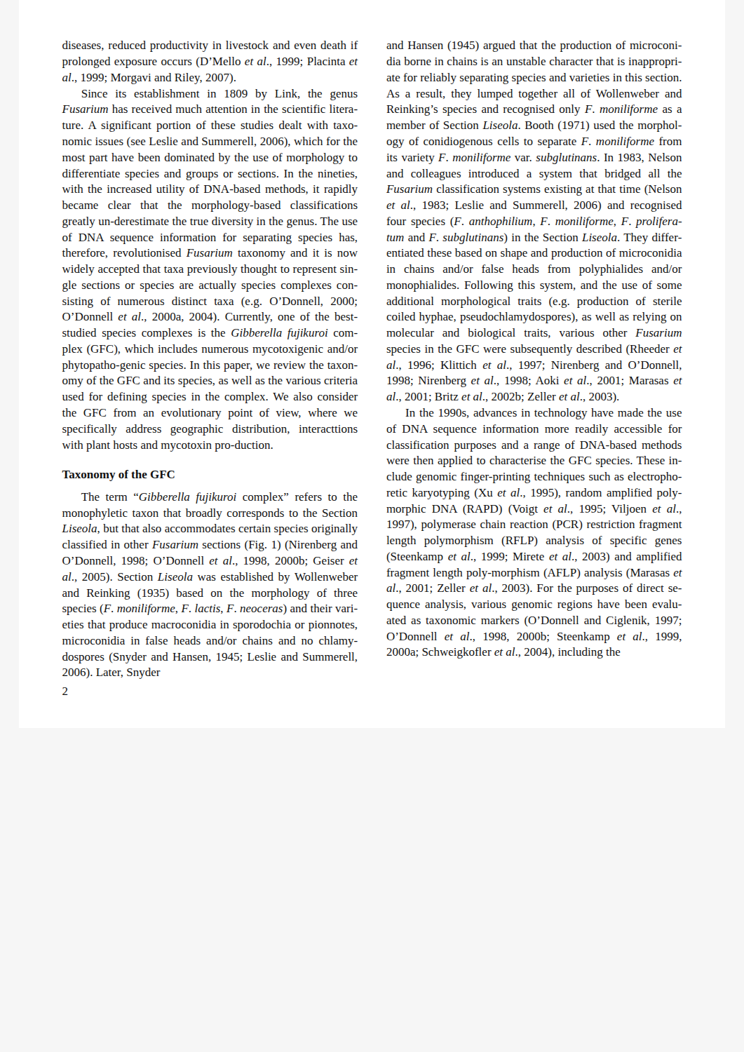diseases, reduced productivity in livestock and even death if prolonged exposure occurs (D’Mello et al., 1999; Placinta et al., 1999; Morgavi and Riley, 2007).
Since its establishment in 1809 by Link, the genus Fusarium has received much attention in the scientific literature. A significant portion of these studies dealt with taxonomic issues (see Leslie and Summerell, 2006), which for the most part have been dominated by the use of morphology to differentiate species and groups or sections. In the nineties, with the increased utility of DNA-based methods, it rapidly became clear that the morphology-based classifications greatly un-derestimate the true diversity in the genus. The use of DNA sequence information for separating species has, therefore, revolutionised Fusarium taxonomy and it is now widely accepted that taxa previously thought to represent single sections or species are actually species complexes consisting of numerous distinct taxa (e.g. O’Donnell, 2000; O’Donnell et al., 2000a, 2004). Currently, one of the best-studied species complexes is the Gibberella fujikuroi complex (GFC), which includes numerous mycotoxigenic and/or phytopatho-genic species. In this paper, we review the taxonomy of the GFC and its species, as well as the various criteria used for defining species in the complex. We also consider the GFC from an evolutionary point of view, where we specifically address geographic distribution, interacttions with plant hosts and mycotoxin pro-duction.
Taxonomy of the GFC
The term “Gibberella fujikuroi complex” refers to the monophyletic taxon that broadly corresponds to the Section Liseola, but that also accommodates certain species originally classified in other Fusarium sections (Fig. 1) (Nirenberg and O’Donnell, 1998; O’Donnell et al., 1998, 2000b; Geiser et al., 2005). Section Liseola was established by Wollenweber and Reinking (1935) based on the morphology of three species (F. moniliforme, F. lactis, F. neoceras) and their varieties that produce macroconidia in sporodochia or pionnotes, microconidia in false heads and/or chains and no chlamydospores (Snyder and Hansen, 1945; Leslie and Summerell, 2006). Later, Snyder
and Hansen (1945) argued that the production of microconidia borne in chains is an unstable character that is inappropriate for reliably separating species and varieties in this section. As a result, they lumped together all of Wollenweber and Reinking’s species and recognised only F. moniliforme as a member of Section Liseola. Booth (1971) used the morphology of conidiogenous cells to separate F. moniliforme from its variety F. moniliforme var. subglutinans. In 1983, Nelson and colleagues introduced a system that bridged all the Fusarium classification systems existing at that time (Nelson et al., 1983; Leslie and Summerell, 2006) and recognised four species (F. anthophilium, F. moniliforme, F. prolifera-tum and F. subglutinans) in the Section Liseola. They differentiated these based on shape and production of microconidia in chains and/or false heads from polyphialides and/or monophialides. Following this system, and the use of some additional morphological traits (e.g. production of sterile coiled hyphae, pseudochlamydospores), as well as relying on molecular and biological traits, various other Fusarium species in the GFC were subsequently described (Rheeder et al., 1996; Klittich et al., 1997; Nirenberg and O’Donnell, 1998; Nirenberg et al., 1998; Aoki et al., 2001; Marasas et al., 2001; Britz et al., 2002b; Zeller et al., 2003).
In the 1990s, advances in technology have made the use of DNA sequence information more readily accessible for classification purposes and a range of DNA-based methods were then applied to characterise the GFC species. These include genomic finger-printing techniques such as electrophoretic karyotyping (Xu et al., 1995), random amplified polymorphic DNA (RAPD) (Voigt et al., 1995; Viljoen et al., 1997), polymerase chain reaction (PCR) restriction fragment length polymorphism (RFLP) analysis of specific genes (Steenkamp et al., 1999; Mirete et al., 2003) and amplified fragment length poly-morphism (AFLP) analysis (Marasas et al., 2001; Zeller et al., 2003). For the purposes of direct sequence analysis, various genomic regions have been evaluated as taxonomic markers (O’Donnell and Ciglenik, 1997; O’Donnell et al., 1998, 2000b; Steenkamp et al., 1999, 2000a; Schweigkofler et al., 2004), including the
2